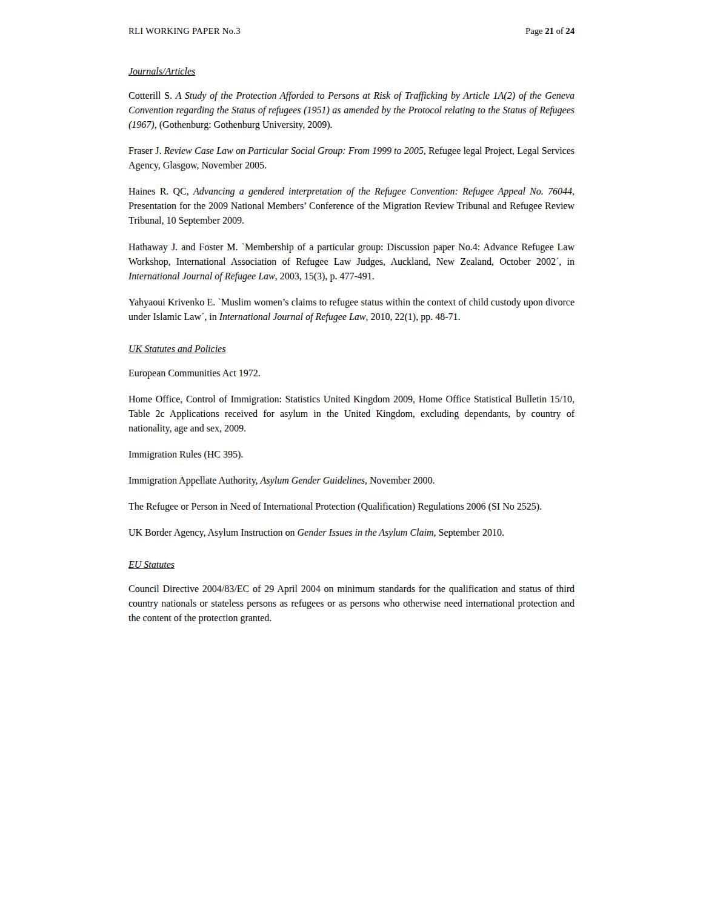RLI WORKING PAPER No.3 Page 21 of 24
Journals/Articles
Cotterill S. A Study of the Protection Afforded to Persons at Risk of Trafficking by Article 1A(2) of the Geneva Convention regarding the Status of refugees (1951) as amended by the Protocol relating to the Status of Refugees (1967), (Gothenburg: Gothenburg University, 2009).
Fraser J. Review Case Law on Particular Social Group: From 1999 to 2005, Refugee legal Project, Legal Services Agency, Glasgow, November 2005.
Haines R. QC, Advancing a gendered interpretation of the Refugee Convention: Refugee Appeal No. 76044, Presentation for the 2009 National Members’ Conference of the Migration Review Tribunal and Refugee Review Tribunal, 10 September 2009.
Hathaway J. and Foster M. `Membership of a particular group: Discussion paper No.4: Advance Refugee Law Workshop, International Association of Refugee Law Judges, Auckland, New Zealand, October 2002´, in International Journal of Refugee Law, 2003, 15(3), p. 477-491.
Yahyaoui Krivenko E. `Muslim women’s claims to refugee status within the context of child custody upon divorce under Islamic Law´, in International Journal of Refugee Law, 2010, 22(1), pp. 48-71.
UK Statutes and Policies
European Communities Act 1972.
Home Office, Control of Immigration: Statistics United Kingdom 2009, Home Office Statistical Bulletin 15/10, Table 2c Applications received for asylum in the United Kingdom, excluding dependants, by country of nationality, age and sex, 2009.
Immigration Rules (HC 395).
Immigration Appellate Authority, Asylum Gender Guidelines, November 2000.
The Refugee or Person in Need of International Protection (Qualification) Regulations 2006 (SI No 2525).
UK Border Agency, Asylum Instruction on Gender Issues in the Asylum Claim, September 2010.
EU Statutes
Council Directive 2004/83/EC of 29 April 2004 on minimum standards for the qualification and status of third country nationals or stateless persons as refugees or as persons who otherwise need international protection and the content of the protection granted.